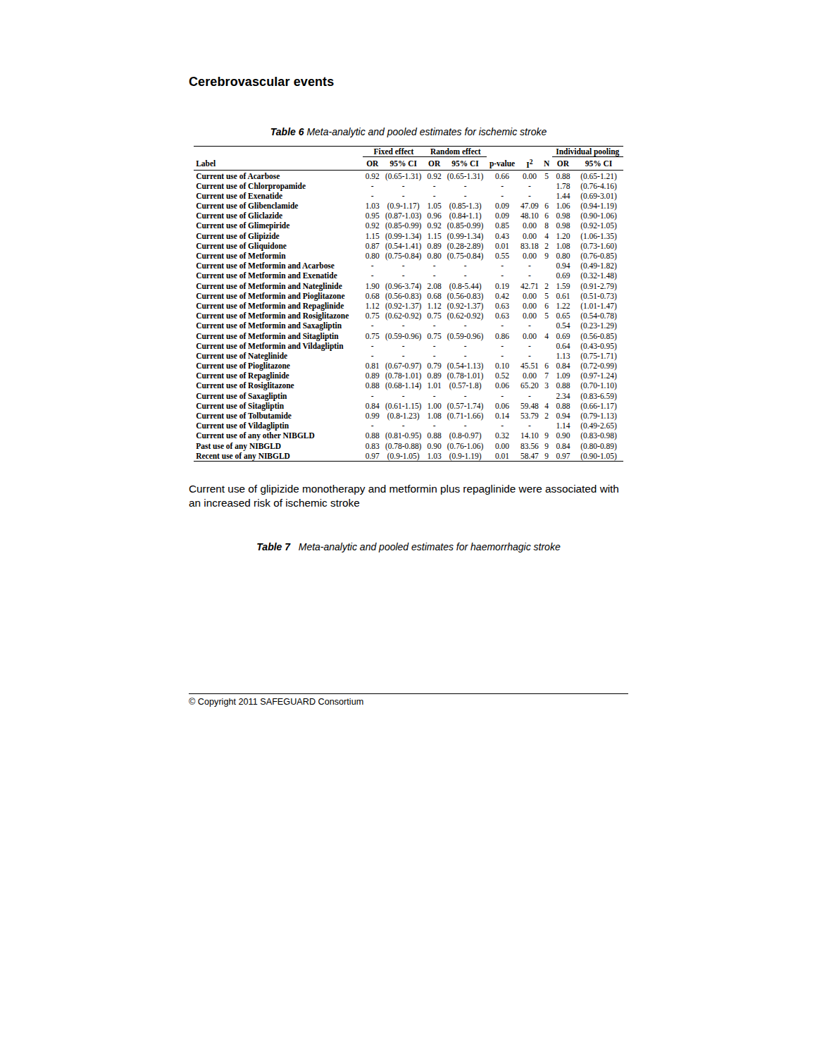Cerebrovascular events
Table 6 Meta-analytic and pooled estimates for ischemic stroke
| | Fixed effect | Random effect | | | | Individual pooling |
| --- | --- | --- | --- | --- | --- | --- |
| Label | OR | 95% CI | OR | 95% CI | p-value | I 2 | N | OR | 95% CI |
| Current use of Acarbose | 0.92 | (0.65-1.31) | 0.92 | (0.65-1.31) | 0.66 | 0.00 | 5 | 0.88 | (0.65-1.21) |
| Current use of Chlorpropamide | - | - | - | - | - | - | | 1.78 | (0.76-4.16) |
| Current use of Exenatide | - | - | - | - | - | - | | 1.44 | (0.69-3.01) |
| Current use of Glibenclamide | 1.03 | (0.9-1.17) | 1.05 | (0.85-1.3) | 0.09 | 47.09 | 6 | 1.06 | (0.94-1.19) |
| Current use of Gliclazide | 0.95 | (0.87-1.03) | 0.96 | (0.84-1.1) | 0.09 | 48.10 | 6 | 0.98 | (0.90-1.06) |
| Current use of Glimepiride | 0.92 | (0.85-0.99) | 0.92 | (0.85-0.99) | 0.85 | 0.00 | 8 | 0.98 | (0.92-1.05) |
| Current use of Glipizide | 1.15 | (0.99-1.34) | 1.15 | (0.99-1.34) | 0.43 | 0.00 | 4 | 1.20 | (1.06-1.35) |
| Current use of Gliquidone | 0.87 | (0.54-1.41) | 0.89 | (0.28-2.89) | 0.01 | 83.18 | 2 | 1.08 | (0.73-1.60) |
| Current use of Metformin | 0.80 | (0.75-0.84) | 0.80 | (0.75-0.84) | 0.55 | 0.00 | 9 | 0.80 | (0.76-0.85) |
| Current use of Metformin and Acarbose | - | - | - | - | - | - | | 0.94 | (0.49-1.82) |
| Current use of Metformin and Exenatide | - | - | - | - | - | - | | 0.69 | (0.32-1.48) |
| Current use of Metformin and Nateglinide | 1.90 | (0.96-3.74) | 2.08 | (0.8-5.44) | 0.19 | 42.71 | 2 | 1.59 | (0.91-2.79) |
| Current use of Metformin and Pioglitazone | 0.68 | (0.56-0.83) | 0.68 | (0.56-0.83) | 0.42 | 0.00 | 5 | 0.61 | (0.51-0.73) |
| Current use of Metformin and Repaglinide | 1.12 | (0.92-1.37) | 1.12 | (0.92-1.37) | 0.63 | 0.00 | 6 | 1.22 | (1.01-1.47) |
| Current use of Metformin and Rosiglitazone | 0.75 | (0.62-0.92) | 0.75 | (0.62-0.92) | 0.63 | 0.00 | 5 | 0.65 | (0.54-0.78) |
| Current use of Metformin and Saxagliptin | - | - | - | - | - | - | | 0.54 | (0.23-1.29) |
| Current use of Metformin and Sitagliptin | 0.75 | (0.59-0.96) | 0.75 | (0.59-0.96) | 0.86 | 0.00 | 4 | 0.69 | (0.56-0.85) |
| Current use of Metformin and Vildagliptin | - | - | - | - | - | - | | 0.64 | (0.43-0.95) |
| Current use of Nateglinide | - | - | - | - | - | - | | 1.13 | (0.75-1.71) |
| Current use of Pioglitazone | 0.81 | (0.67-0.97) | 0.79 | (0.54-1.13) | 0.10 | 45.51 | 6 | 0.84 | (0.72-0.99) |
| Current use of Repaglinide | 0.89 | (0.78-1.01) | 0.89 | (0.78-1.01) | 0.52 | 0.00 | 7 | 1.09 | (0.97-1.24) |
| Current use of Rosiglitazone | 0.88 | (0.68-1.14) | 1.01 | (0.57-1.8) | 0.06 | 65.20 | 3 | 0.88 | (0.70-1.10) |
| Current use of Saxagliptin | - | - | - | - | - | - | | 2.34 | (0.83-6.59) |
| Current use of Sitagliptin | 0.84 | (0.61-1.15) | 1.00 | (0.57-1.74) | 0.06 | 59.48 | 4 | 0.88 | (0.66-1.17) |
| Current use of Tolbutamide | 0.99 | (0.8-1.23) | 1.08 | (0.71-1.66) | 0.14 | 53.79 | 2 | 0.94 | (0.79-1.13) |
| Current use of Vildagliptin | - | - | - | - | - | - | | 1.14 | (0.49-2.65) |
| Current use of any other NIBGLD | 0.88 | (0.81-0.95) | 0.88 | (0.8-0.97) | 0.32 | 14.10 | 9 | 0.90 | (0.83-0.98) |
| Past use of any NIBGLD | 0.83 | (0.78-0.88) | 0.90 | (0.76-1.06) | 0.00 | 83.56 | 9 | 0.84 | (0.80-0.89) |
| Recent use of any NIBGLD | 0.97 | (0.9-1.05) | 1.03 | (0.9-1.19) | 0.01 | 58.47 | 9 | 0.97 | (0.90-1.05) |
Current use of glipizide monotherapy and metformin plus repaglinide were associated with an increased risk of ischemic stroke
Table 7 Meta-analytic and pooled estimates for haemorrhagic stroke
© Copyright 2011 SAFEGUARD Consortium